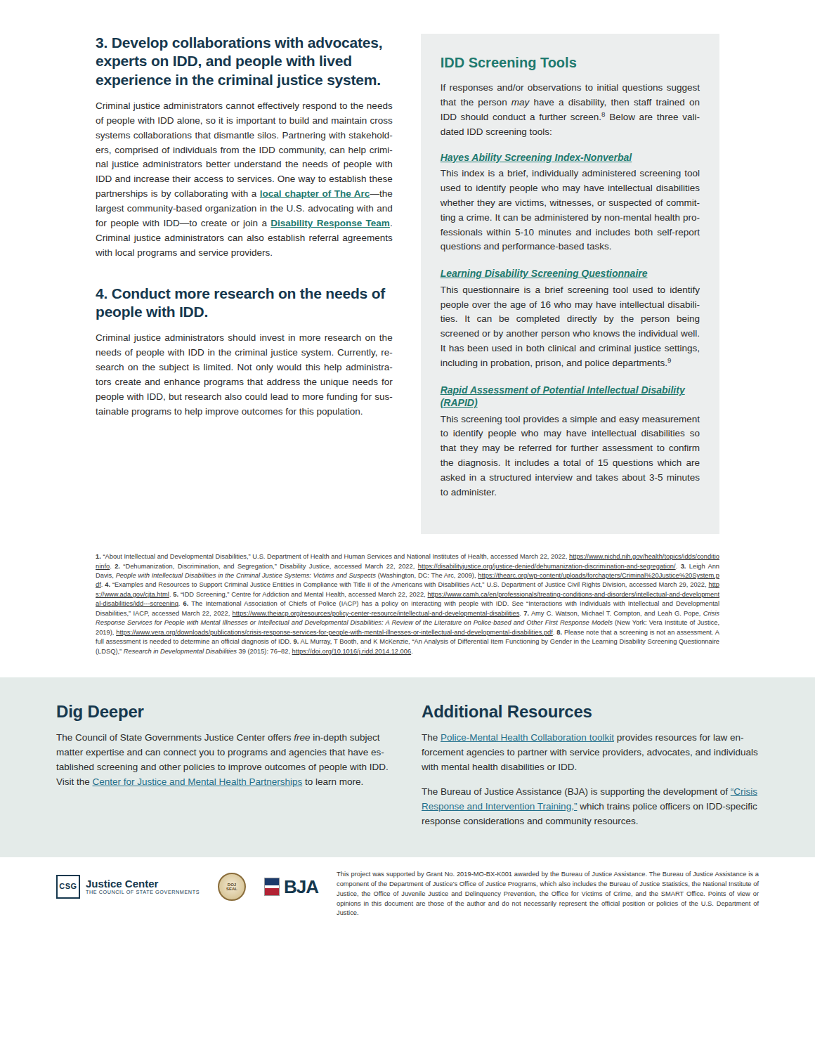3. Develop collaborations with advocates, experts on IDD, and people with lived experience in the criminal justice system.
Criminal justice administrators cannot effectively respond to the needs of people with IDD alone, so it is important to build and maintain cross systems collaborations that dismantle silos. Partnering with stakeholders, comprised of individuals from the IDD community, can help criminal justice administrators better understand the needs of people with IDD and increase their access to services. One way to establish these partnerships is by collaborating with a local chapter of The Arc—the largest community-based organization in the U.S. advocating with and for people with IDD—to create or join a Disability Response Team. Criminal justice administrators can also establish referral agreements with local programs and service providers.
4. Conduct more research on the needs of people with IDD.
Criminal justice administrators should invest in more research on the needs of people with IDD in the criminal justice system. Currently, research on the subject is limited. Not only would this help administrators create and enhance programs that address the unique needs for people with IDD, but research also could lead to more funding for sustainable programs to help improve outcomes for this population.
IDD Screening Tools
If responses and/or observations to initial questions suggest that the person may have a disability, then staff trained on IDD should conduct a further screen.8 Below are three validated IDD screening tools:
Hayes Ability Screening Index-Nonverbal
This index is a brief, individually administered screening tool used to identify people who may have intellectual disabilities whether they are victims, witnesses, or suspected of committing a crime. It can be administered by non-mental health professionals within 5-10 minutes and includes both self-report questions and performance-based tasks.
Learning Disability Screening Questionnaire
This questionnaire is a brief screening tool used to identify people over the age of 16 who may have intellectual disabilities. It can be completed directly by the person being screened or by another person who knows the individual well. It has been used in both clinical and criminal justice settings, including in probation, prison, and police departments.9
Rapid Assessment of Potential Intellectual Disability (RAPID)
This screening tool provides a simple and easy measurement to identify people who may have intellectual disabilities so that they may be referred for further assessment to confirm the diagnosis. It includes a total of 15 questions which are asked in a structured interview and takes about 3-5 minutes to administer.
1. “About Intellectual and Developmental Disabilities,” U.S. Department of Health and Human Services and National Institutes of Health, accessed March 22, 2022, https://www.nichd.nih.gov/health/topics/idds/conditioninfo. 2. “Dehumanization, Discrimination, and Segregation,” Disability Justice, accessed March 22, 2022, https://disabilityjustice.org/justice-denied/dehumanization-discrimination-and-segregation/. 3. Leigh Ann Davis, People with Intellectual Disabilities in the Criminal Justice Systems: Victims and Suspects (Washington, DC: The Arc, 2009), https://thearc.org/wp-content/uploads/forchapters/Criminal%20Justice%20System.pdf. 4. “Examples and Resources to Support Criminal Justice Entities in Compliance with Title II of the Americans with Disabilities Act,” U.S. Department of Justice Civil Rights Division, accessed March 29, 2022, https://www.ada.gov/cjta.html. 5. “IDD Screening,” Centre for Addiction and Mental Health, accessed March 22, 2022, https://www.camh.ca/en/professionals/treating-conditions-and-disorders/intellectual-and-developmental-disabilities/idd---screening. 6. The International Association of Chiefs of Police (IACP) has a policy on interacting with people with IDD. See “Interactions with Individuals with Intellectual and Developmental Disabilities,” IACP, accessed March 22, 2022, https://www.theiacp.org/resources/policy-center-resource/intellectual-and-developmental-disabilities. 7. Amy C. Watson, Michael T. Compton, and Leah G. Pope, Crisis Response Services for People with Mental Illnesses or Intellectual and Developmental Disabilities: A Review of the Literature on Police-based and Other First Response Models (New York: Vera Institute of Justice, 2019), https://www.vera.org/downloads/publications/crisis-response-services-for-people-with-mental-illnesses-or-intellectual-and-developmental-disabilities.pdf. 8. Please note that a screening is not an assessment. A full assessment is needed to determine an official diagnosis of IDD. 9. AL Murray, T Booth, and K McKenzie, “An Analysis of Differential Item Functioning by Gender in the Learning Disability Screening Questionnaire (LDSQ),” Research in Developmental Disabilities 39 (2015): 76–82, https://doi.org/10.1016/j.ridd.2014.12.006.
Dig Deeper
The Council of State Governments Justice Center offers free in-depth subject matter expertise and can connect you to programs and agencies that have established screening and other policies to improve outcomes of people with IDD. Visit the Center for Justice and Mental Health Partnerships to learn more.
Additional Resources
The Police-Mental Health Collaboration toolkit provides resources for law enforcement agencies to partner with service providers, advocates, and individuals with mental health disabilities or IDD.
The Bureau of Justice Assistance (BJA) is supporting the development of “Crisis Response and Intervention Training,” which trains police officers on IDD-specific response considerations and community resources.
CSG
Justice Center The Council of State Governments
DOJ
SEAL
BJA
This project was supported by Grant No. 2019-MO-BX-K001 awarded by the Bureau of Justice Assistance. The Bureau of Justice Assistance is a component of the Department of Justice’s Office of Justice Programs, which also includes the Bureau of Justice Statistics, the National Institute of Justice, the Office of Juvenile Justice and Delinquency Prevention, the Office for Victims of Crime, and the SMART Office. Points of view or opinions in this document are those of the author and do not necessarily represent the official position or policies of the U.S. Department of Justice.